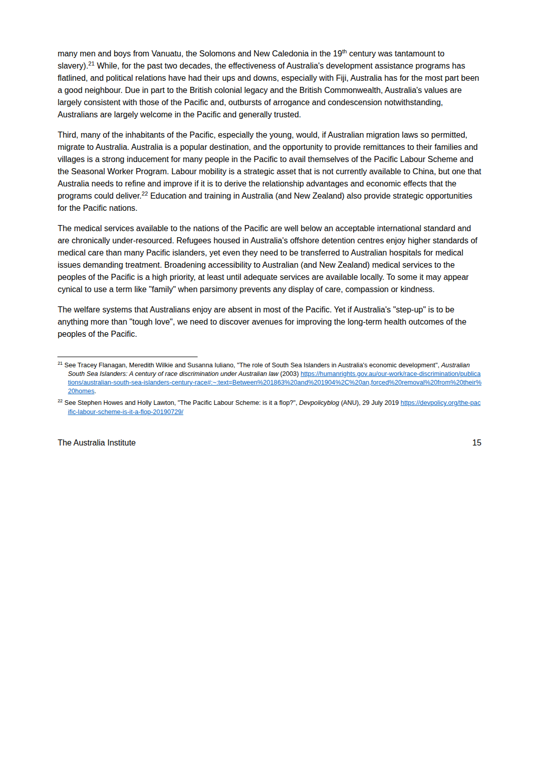many men and boys from Vanuatu, the Solomons and New Caledonia in the 19th century was tantamount to slavery).21 While, for the past two decades, the effectiveness of Australia's development assistance programs has flatlined, and political relations have had their ups and downs, especially with Fiji, Australia has for the most part been a good neighbour. Due in part to the British colonial legacy and the British Commonwealth, Australia's values are largely consistent with those of the Pacific and, outbursts of arrogance and condescension notwithstanding, Australians are largely welcome in the Pacific and generally trusted.
Third, many of the inhabitants of the Pacific, especially the young, would, if Australian migration laws so permitted, migrate to Australia. Australia is a popular destination, and the opportunity to provide remittances to their families and villages is a strong inducement for many people in the Pacific to avail themselves of the Pacific Labour Scheme and the Seasonal Worker Program. Labour mobility is a strategic asset that is not currently available to China, but one that Australia needs to refine and improve if it is to derive the relationship advantages and economic effects that the programs could deliver.22 Education and training in Australia (and New Zealand) also provide strategic opportunities for the Pacific nations.
The medical services available to the nations of the Pacific are well below an acceptable international standard and are chronically under-resourced. Refugees housed in Australia's offshore detention centres enjoy higher standards of medical care than many Pacific islanders, yet even they need to be transferred to Australian hospitals for medical issues demanding treatment. Broadening accessibility to Australian (and New Zealand) medical services to the peoples of the Pacific is a high priority, at least until adequate services are available locally. To some it may appear cynical to use a term like "family" when parsimony prevents any display of care, compassion or kindness.
The welfare systems that Australians enjoy are absent in most of the Pacific. Yet if Australia's "step-up" is to be anything more than "tough love", we need to discover avenues for improving the long-term health outcomes of the peoples of the Pacific.
21 See Tracey Flanagan, Meredith Wilkie and Susanna Iuliano, "The role of South Sea Islanders in Australia's economic development", Australian South Sea Islanders: A century of race discrimination under Australian law (2003) https://humanrights.gov.au/our-work/race-discrimination/publications/australian-south-sea-islanders-century-race#:~:text=Between%201863%20and%201904%2C%20an,forced%20removal%20from%20their%20homes.
22 See Stephen Howes and Holly Lawton, "The Pacific Labour Scheme: is it a flop?", Devpolicyblog (ANU), 29 July 2019 https://devpolicy.org/the-pacific-labour-scheme-is-it-a-flop-20190729/
The Australia Institute 15